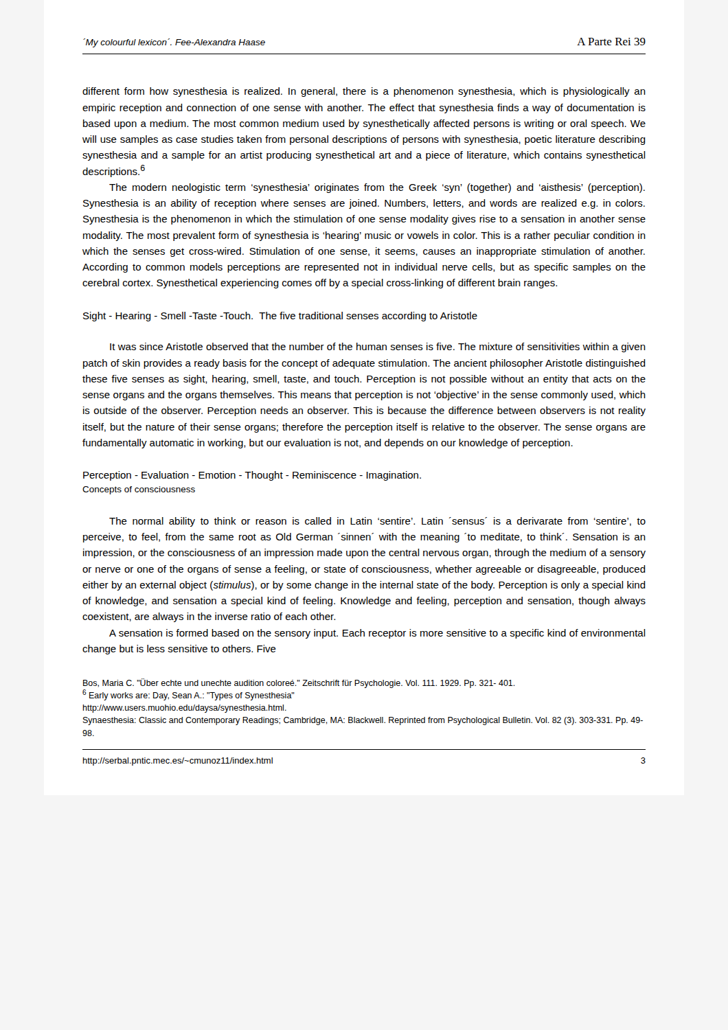´My colourful lexicon´. Fee-Alexandra Haase A Parte Rei 39
different form how synesthesia is realized. In general, there is a phenomenon synesthesia, which is physiologically an empiric reception and connection of one sense with another. The effect that synesthesia finds a way of documentation is based upon a medium. The most common medium used by synesthetically affected persons is writing or oral speech. We will use samples as case studies taken from personal descriptions of persons with synesthesia, poetic literature describing synesthesia and a sample for an artist producing synesthetical art and a piece of literature, which contains synesthetical descriptions.6
The modern neologistic term ‘synesthesia’ originates from the Greek ‘syn’ (together) and ‘aisthesis’ (perception). Synesthesia is an ability of reception where senses are joined. Numbers, letters, and words are realized e.g. in colors. Synesthesia is the phenomenon in which the stimulation of one sense modality gives rise to a sensation in another sense modality. The most prevalent form of synesthesia is ‘hearing’ music or vowels in color. This is a rather peculiar condition in which the senses get cross-wired. Stimulation of one sense, it seems, causes an inappropriate stimulation of another. According to common models perceptions are represented not in individual nerve cells, but as specific samples on the cerebral cortex. Synesthetical experiencing comes off by a special cross-linking of different brain ranges.
Sight - Hearing - Smell -Taste -Touch. The five traditional senses according to Aristotle
It was since Aristotle observed that the number of the human senses is five. The mixture of sensitivities within a given patch of skin provides a ready basis for the concept of adequate stimulation. The ancient philosopher Aristotle distinguished these five senses as sight, hearing, smell, taste, and touch. Perception is not possible without an entity that acts on the sense organs and the organs themselves. This means that perception is not ‘objective’ in the sense commonly used, which is outside of the observer. Perception needs an observer. This is because the difference between observers is not reality itself, but the nature of their sense organs; therefore the perception itself is relative to the observer. The sense organs are fundamentally automatic in working, but our evaluation is not, and depends on our knowledge of perception.
Perception - Evaluation - Emotion - Thought - Reminiscence - Imagination. Concepts of consciousness
The normal ability to think or reason is called in Latin ‘sentire’. Latin ´sensus´ is a derivarate from ‘sentire’, to perceive, to feel, from the same root as Old German ´sinnen´ with the meaning ´to meditate, to think´. Sensation is an impression, or the consciousness of an impression made upon the central nervous organ, through the medium of a sensory or nerve or one of the organs of sense a feeling, or state of consciousness, whether agreeable or disagreeable, produced either by an external object (stimulus), or by some change in the internal state of the body. Perception is only a special kind of knowledge, and sensation a special kind of feeling. Knowledge and feeling, perception and sensation, though always coexistent, are always in the inverse ratio of each other.
A sensation is formed based on the sensory input. Each receptor is more sensitive to a specific kind of environmental change but is less sensitive to others. Five
Bos, Maria C. "Über echte und unechte audition coloreé." Zeitschrift für Psychologie. Vol. 111. 1929. Pp. 321- 401.
6 Early works are: Day, Sean A.: "Types of Synesthesia"
http://www.users.muohio.edu/daysa/synesthesia.html.
Synaesthesia: Classic and Contemporary Readings; Cambridge, MA: Blackwell. Reprinted from Psychological Bulletin. Vol. 82 (3). 303-331. Pp. 49-98.
http://serbal.pntic.mec.es/~cmunoz11/index.html 3